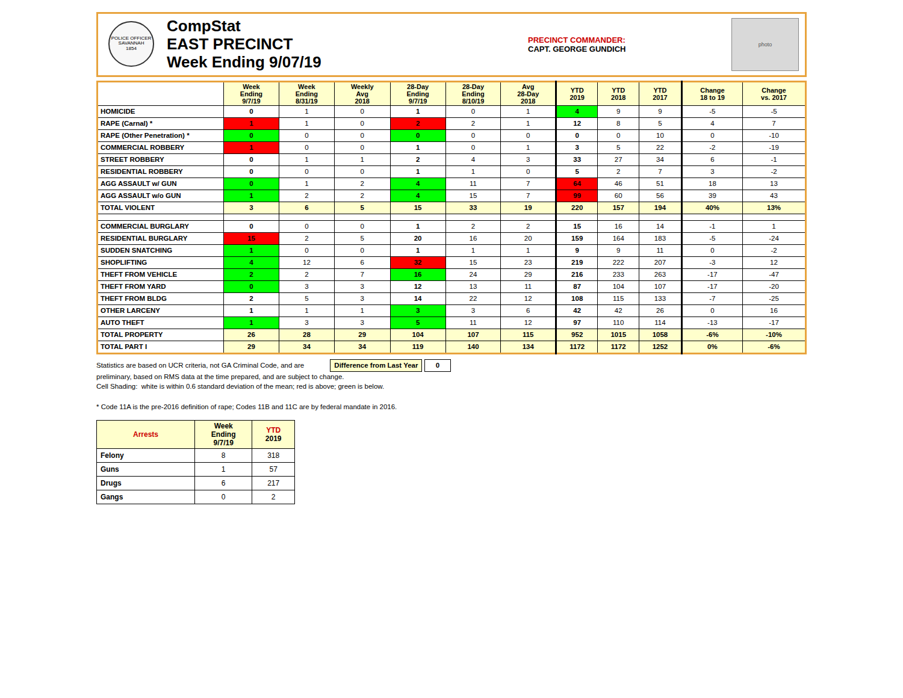POLICE OFFICER
SAVANNAH
1854
CompStat
EAST PRECINCT
Week Ending 9/07/19
PRECINCT COMMANDER:
CAPT. GEORGE GUNDICH
photo
| | Week Ending 9/7/19 | Week Ending 8/31/19 | Weekly Avg 2018 | 28-Day Ending 9/7/19 | 28-Day Ending 8/10/19 | Avg 28-Day 2018 | YTD 2019 | YTD 2018 | YTD 2017 | Change 18 to 19 | Change vs. 2017 |
| --- | --- | --- | --- | --- | --- | --- | --- | --- | --- | --- | --- |
| HOMICIDE | 0 | 1 | 0 | 1 | 0 | 1 | 4 | 9 | 9 | -5 | -5 |
| RAPE (Carnal) * | 1 | 1 | 0 | 2 | 2 | 1 | 12 | 8 | 5 | 4 | 7 |
| RAPE (Other Penetration) * | 0 | 0 | 0 | 0 | 0 | 0 | 0 | 0 | 10 | 0 | -10 |
| COMMERCIAL ROBBERY | 1 | 0 | 0 | 1 | 0 | 1 | 3 | 5 | 22 | -2 | -19 |
| STREET ROBBERY | 0 | 1 | 1 | 2 | 4 | 3 | 33 | 27 | 34 | 6 | -1 |
| RESIDENTIAL ROBBERY | 0 | 0 | 0 | 1 | 1 | 0 | 5 | 2 | 7 | 3 | -2 |
| AGG ASSAULT w/ GUN | 0 | 1 | 2 | 4 | 11 | 7 | 64 | 46 | 51 | 18 | 13 |
| AGG ASSAULT w/o GUN | 1 | 2 | 2 | 4 | 15 | 7 | 99 | 60 | 56 | 39 | 43 |
| TOTAL VIOLENT | 3 | 6 | 5 | 15 | 33 | 19 | 220 | 157 | 194 | 40% | 13% |
| COMMERCIAL BURGLARY | 0 | 0 | 0 | 1 | 2 | 2 | 15 | 16 | 14 | -1 | 1 |
| RESIDENTIAL BURGLARY | 15 | 2 | 5 | 20 | 16 | 20 | 159 | 164 | 183 | -5 | -24 |
| SUDDEN SNATCHING | 1 | 0 | 0 | 1 | 1 | 1 | 9 | 9 | 11 | 0 | -2 |
| SHOPLIFTING | 4 | 12 | 6 | 32 | 15 | 23 | 219 | 222 | 207 | -3 | 12 |
| THEFT FROM VEHICLE | 2 | 2 | 7 | 16 | 24 | 29 | 216 | 233 | 263 | -17 | -47 |
| THEFT FROM YARD | 0 | 3 | 3 | 12 | 13 | 11 | 87 | 104 | 107 | -17 | -20 |
| THEFT FROM BLDG | 2 | 5 | 3 | 14 | 22 | 12 | 108 | 115 | 133 | -7 | -25 |
| OTHER LARCENY | 1 | 1 | 1 | 3 | 3 | 6 | 42 | 42 | 26 | 0 | 16 |
| AUTO THEFT | 1 | 3 | 3 | 5 | 11 | 12 | 97 | 110 | 114 | -13 | -17 |
| TOTAL PROPERTY | 26 | 28 | 29 | 104 | 107 | 115 | 952 | 1015 | 1058 | -6% | -10% |
| TOTAL PART I | 29 | 34 | 34 | 119 | 140 | 134 | 1172 | 1172 | 1252 | 0% | -6% |
Statistics are based on UCR criteria, not GA Criminal Code, and are Difference from Last Year 0
preliminary, based on RMS data at the time prepared, and are subject to change.
Cell Shading: white is within 0.6 standard deviation of the mean; red is above; green is below.
* Code 11A is the pre-2016 definition of rape; Codes 11B and 11C are by federal mandate in 2016.
| Arrests | Week Ending 9/7/19 | YTD 2019 |
| --- | --- | --- |
| Felony | 8 | 318 |
| Guns | 1 | 57 |
| Drugs | 6 | 217 |
| Gangs | 0 | 2 |